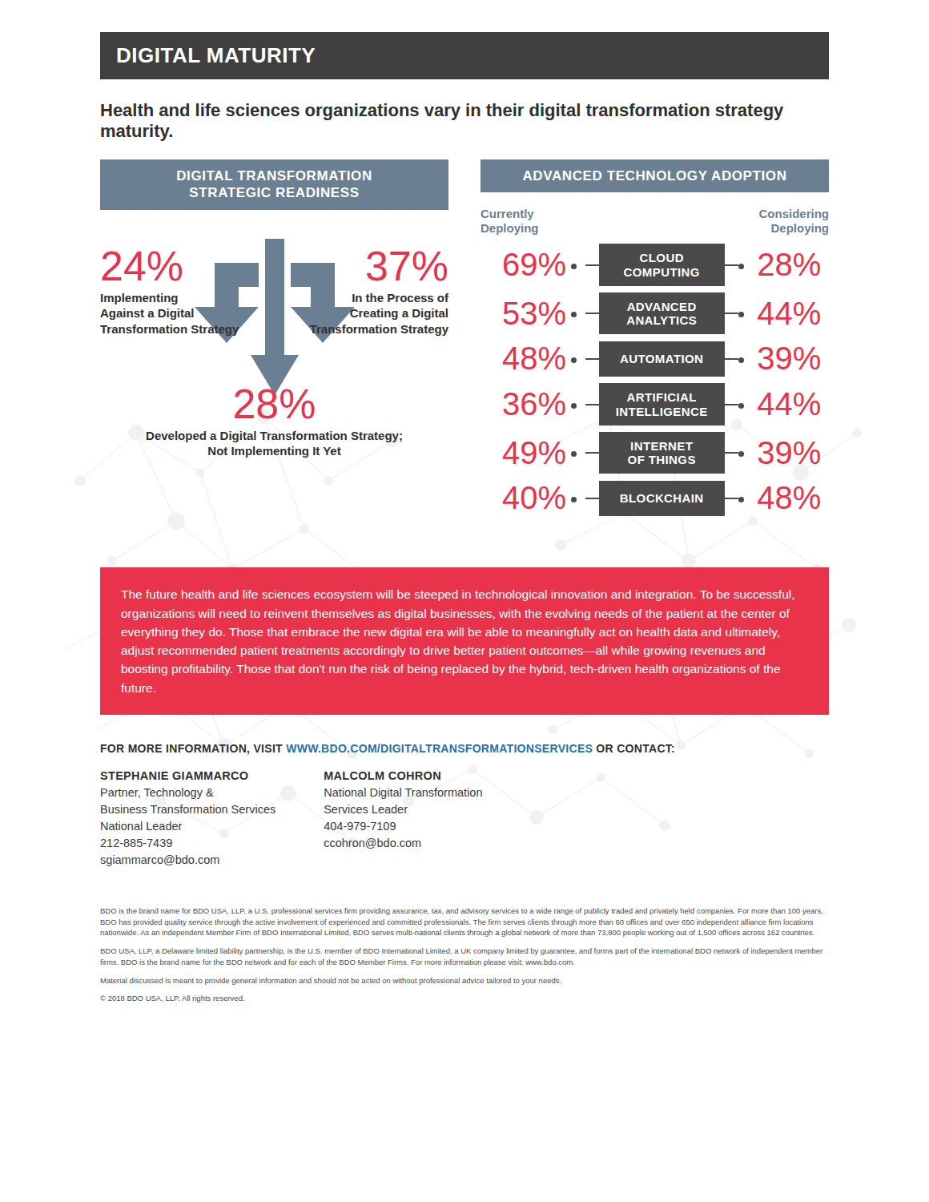DIGITAL MATURITY
Health and life sciences organizations vary in their digital transformation strategy maturity.
DIGITAL TRANSFORMATION
STRATEGIC READINESS
24%
Implementing
Against a Digital
Transformation Strategy
37%
In the Process of
Creating a Digital
Transformation Strategy
28%
Developed a Digital Transformation Strategy;
Not Implementing It Yet
ADVANCED TECHNOLOGY ADOPTION
Currently
Deploying
Considering
Deploying
| 69% | | | CLOUD COMPUTING | | | 28% |
| 53% | | | ADVANCED ANALYTICS | | | 44% |
| 48% | | | AUTOMATION | | | 39% |
| 36% | | | ARTIFICIAL INTELLIGENCE | | | 44% |
| 49% | | | INTERNET OF THINGS | | | 39% |
| 40% | | | BLOCKCHAIN | | | 48% |
The future health and life sciences ecosystem will be steeped in technological innovation and integration. To be successful, organizations will need to reinvent themselves as digital businesses, with the evolving needs of the patient at the center of everything they do. Those that embrace the new digital era will be able to meaningfully act on health data and ultimately, adjust recommended patient treatments accordingly to drive better patient outcomes—all while growing revenues and boosting profitability. Those that don't run the risk of being replaced by the hybrid, tech-driven health organizations of the future.
FOR MORE INFORMATION, VISIT WWW.BDO.COM/DIGITALTRANSFORMATIONSERVICES OR CONTACT:
STEPHANIE GIAMMARCO
Partner, Technology &
Business Transformation Services
National Leader
212-885-7439
sgiammarco@bdo.com
MALCOLM COHRON
National Digital Transformation
Services Leader
404-979-7109
ccohron@bdo.com
BDO is the brand name for BDO USA, LLP, a U.S. professional services firm providing assurance, tax, and advisory services to a wide range of publicly traded and privately held companies. For more than 100 years, BDO has provided quality service through the active involvement of experienced and committed professionals. The firm serves clients through more than 60 offices and over 650 independent alliance firm locations nationwide. As an independent Member Firm of BDO International Limited, BDO serves multi-national clients through a global network of more than 73,800 people working out of 1,500 offices across 162 countries.
BDO USA, LLP, a Delaware limited liability partnership, is the U.S. member of BDO International Limited, a UK company limited by guarantee, and forms part of the international BDO network of independent member firms. BDO is the brand name for the BDO network and for each of the BDO Member Firms. For more information please visit: www.bdo.com.
Material discussed is meant to provide general information and should not be acted on without professional advice tailored to your needs.
© 2018 BDO USA, LLP. All rights reserved.